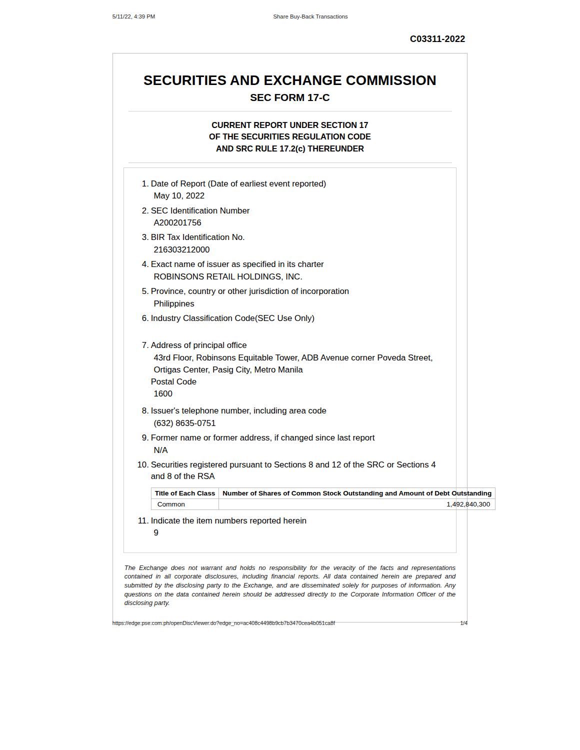5/11/22, 4:39 PM
Share Buy-Back Transactions
C03311-2022
SECURITIES AND EXCHANGE COMMISSION
SEC FORM 17-C
CURRENT REPORT UNDER SECTION 17
OF THE SECURITIES REGULATION CODE
AND SRC RULE 17.2(c) THEREUNDER
1 Date of Report (Date of earliest event reported) May 10, 2022
2 SEC Identification Number A200201756
3 BIR Tax Identification No. 216303212000
4 Exact name of issuer as specified in its charter ROBINSONS RETAIL HOLDINGS, INC.
5 Province, country or other jurisdiction of incorporation Philippines
6 Industry Classification Code(SEC Use Only)
7 Address of principal office 43rd Floor, Robinsons Equitable Tower, ADB Avenue corner Poveda Street, Ortigas Center, Pasig City, Metro Manila Postal Code 1600
8 Issuer's telephone number, including area code (632) 8635-0751
9 Former name or former address, if changed since last report N/A
10 Securities registered pursuant to Sections 8 and 12 of the SRC or Sections 4 and 8 of the RSA
| Title of Each Class | Number of Shares of Common Stock Outstanding and Amount of Debt Outstanding |
| --- | --- |
| Common | 1,492,840,300 |
11 Indicate the item numbers reported herein 9
The Exchange does not warrant and holds no responsibility for the veracity of the facts and representations contained in all corporate disclosures, including financial reports. All data contained herein are prepared and submitted by the disclosing party to the Exchange, and are disseminated solely for purposes of information. Any questions on the data contained herein should be addressed directly to the Corporate Information Officer of the disclosing party.
https://edge.pse.com.ph/openDiscViewer.do?edge_no=ac408c4498b9cb7b3470cea4b051ca8f
1/4